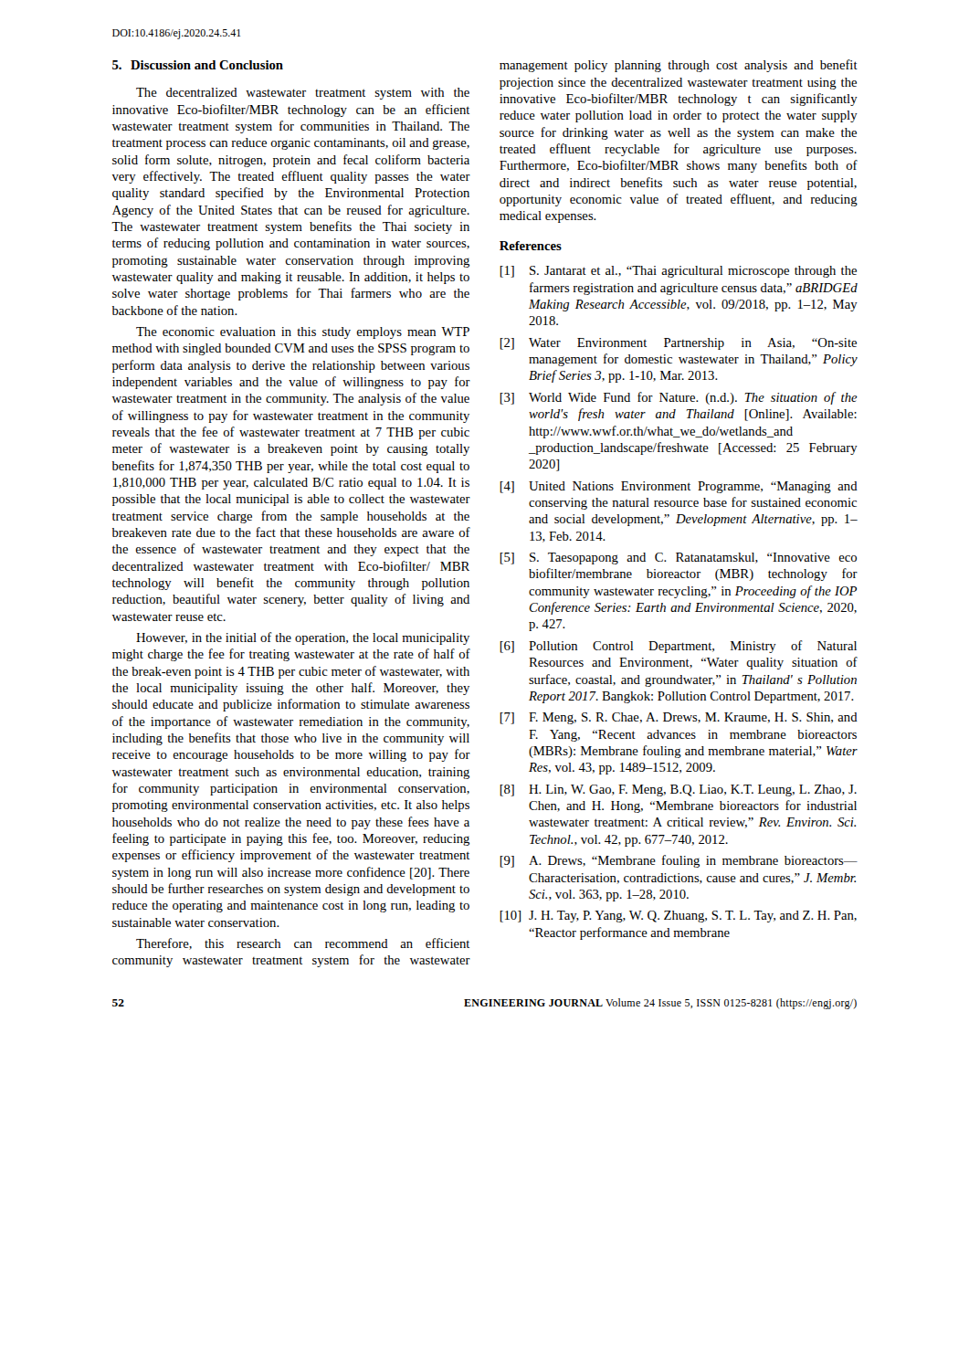DOI:10.4186/ej.2020.24.5.41
5. Discussion and Conclusion
The decentralized wastewater treatment system with the innovative Eco-biofilter/MBR technology can be an efficient wastewater treatment system for communities in Thailand. The treatment process can reduce organic contaminants, oil and grease, solid form solute, nitrogen, protein and fecal coliform bacteria very effectively. The treated effluent quality passes the water quality standard specified by the Environmental Protection Agency of the United States that can be reused for agriculture. The wastewater treatment system benefits the Thai society in terms of reducing pollution and contamination in water sources, promoting sustainable water conservation through improving wastewater quality and making it reusable. In addition, it helps to solve water shortage problems for Thai farmers who are the backbone of the nation.
The economic evaluation in this study employs mean WTP method with singled bounded CVM and uses the SPSS program to perform data analysis to derive the relationship between various independent variables and the value of willingness to pay for wastewater treatment in the community. The analysis of the value of willingness to pay for wastewater treatment in the community reveals that the fee of wastewater treatment at 7 THB per cubic meter of wastewater is a breakeven point by causing totally benefits for 1,874,350 THB per year, while the total cost equal to 1,810,000 THB per year, calculated B/C ratio equal to 1.04. It is possible that the local municipal is able to collect the wastewater treatment service charge from the sample households at the breakeven rate due to the fact that these households are aware of the essence of wastewater treatment and they expect that the decentralized wastewater treatment with Eco-biofilter/ MBR technology will benefit the community through pollution reduction, beautiful water scenery, better quality of living and wastewater reuse etc.
However, in the initial of the operation, the local municipality might charge the fee for treating wastewater at the rate of half of the break-even point is 4 THB per cubic meter of wastewater, with the local municipality issuing the other half. Moreover, they should educate and publicize information to stimulate awareness of the importance of wastewater remediation in the community, including the benefits that those who live in the community will receive to encourage households to be more willing to pay for wastewater treatment such as environmental education, training for community participation in environmental conservation, promoting environmental conservation activities, etc. It also helps households who do not realize the need to pay these fees have a feeling to participate in paying this fee, too. Moreover, reducing expenses or efficiency improvement of the wastewater treatment system in long run will also increase more confidence [20]. There should be further researches on system design and development to reduce the operating and maintenance cost in long run, leading to sustainable water conservation.
Therefore, this research can recommend an efficient community wastewater treatment system for the wastewater management policy planning through cost analysis and benefit projection since the decentralized wastewater treatment using the innovative Eco-biofilter/MBR technology t can significantly reduce water pollution load in order to protect the water supply source for drinking water as well as the system can make the treated effluent recyclable for agriculture use purposes. Furthermore, Eco-biofilter/MBR shows many benefits both of direct and indirect benefits such as water reuse potential, opportunity economic value of treated effluent, and reducing medical expenses.
References
[1] S. Jantarat et al., “Thai agricultural microscope through the farmers registration and agriculture census data,” aBRIDGEd Making Research Accessible, vol. 09/2018, pp. 1–12, May 2018.
[2] Water Environment Partnership in Asia, “On-site management for domestic wastewater in Thailand,” Policy Brief Series 3, pp. 1-10, Mar. 2013.
[3] World Wide Fund for Nature. (n.d.). The situation of the world's fresh water and Thailand [Online]. Available: http://www.wwf.or.th/what_we_do/wetlands_and _production_landscape/freshwate [Accessed: 25 February 2020]
[4] United Nations Environment Programme, “Managing and conserving the natural resource base for sustained economic and social development,” Development Alternative, pp. 1–13, Feb. 2014.
[5] S. Taesopapong and C. Ratanatamskul, “Innovative eco biofilter/membrane bioreactor (MBR) technology for community wastewater recycling,” in Proceeding of the IOP Conference Series: Earth and Environmental Science, 2020, p. 427.
[6] Pollution Control Department, Ministry of Natural Resources and Environment, “Water quality situation of surface, coastal, and groundwater,” in Thailand' s Pollution Report 2017. Bangkok: Pollution Control Department, 2017.
[7] F. Meng, S. R. Chae, A. Drews, M. Kraume, H. S. Shin, and F. Yang, “Recent advances in membrane bioreactors (MBRs): Membrane fouling and membrane material,” Water Res, vol. 43, pp. 1489–1512, 2009.
[8] H. Lin, W. Gao, F. Meng, B.Q. Liao, K.T. Leung, L. Zhao, J. Chen, and H. Hong, “Membrane bioreactors for industrial wastewater treatment: A critical review,” Rev. Environ. Sci. Technol., vol. 42, pp. 677–740, 2012.
[9] A. Drews, “Membrane fouling in membrane bioreactors—Characterisation, contradictions, cause and cures,” J. Membr. Sci., vol. 363, pp. 1–28, 2010.
[10] J. H. Tay, P. Yang, W. Q. Zhuang, S. T. L. Tay, and Z. H. Pan, “Reactor performance and membrane
52 ENGINEERING JOURNAL Volume 24 Issue 5, ISSN 0125-8281 (https://engj.org/)